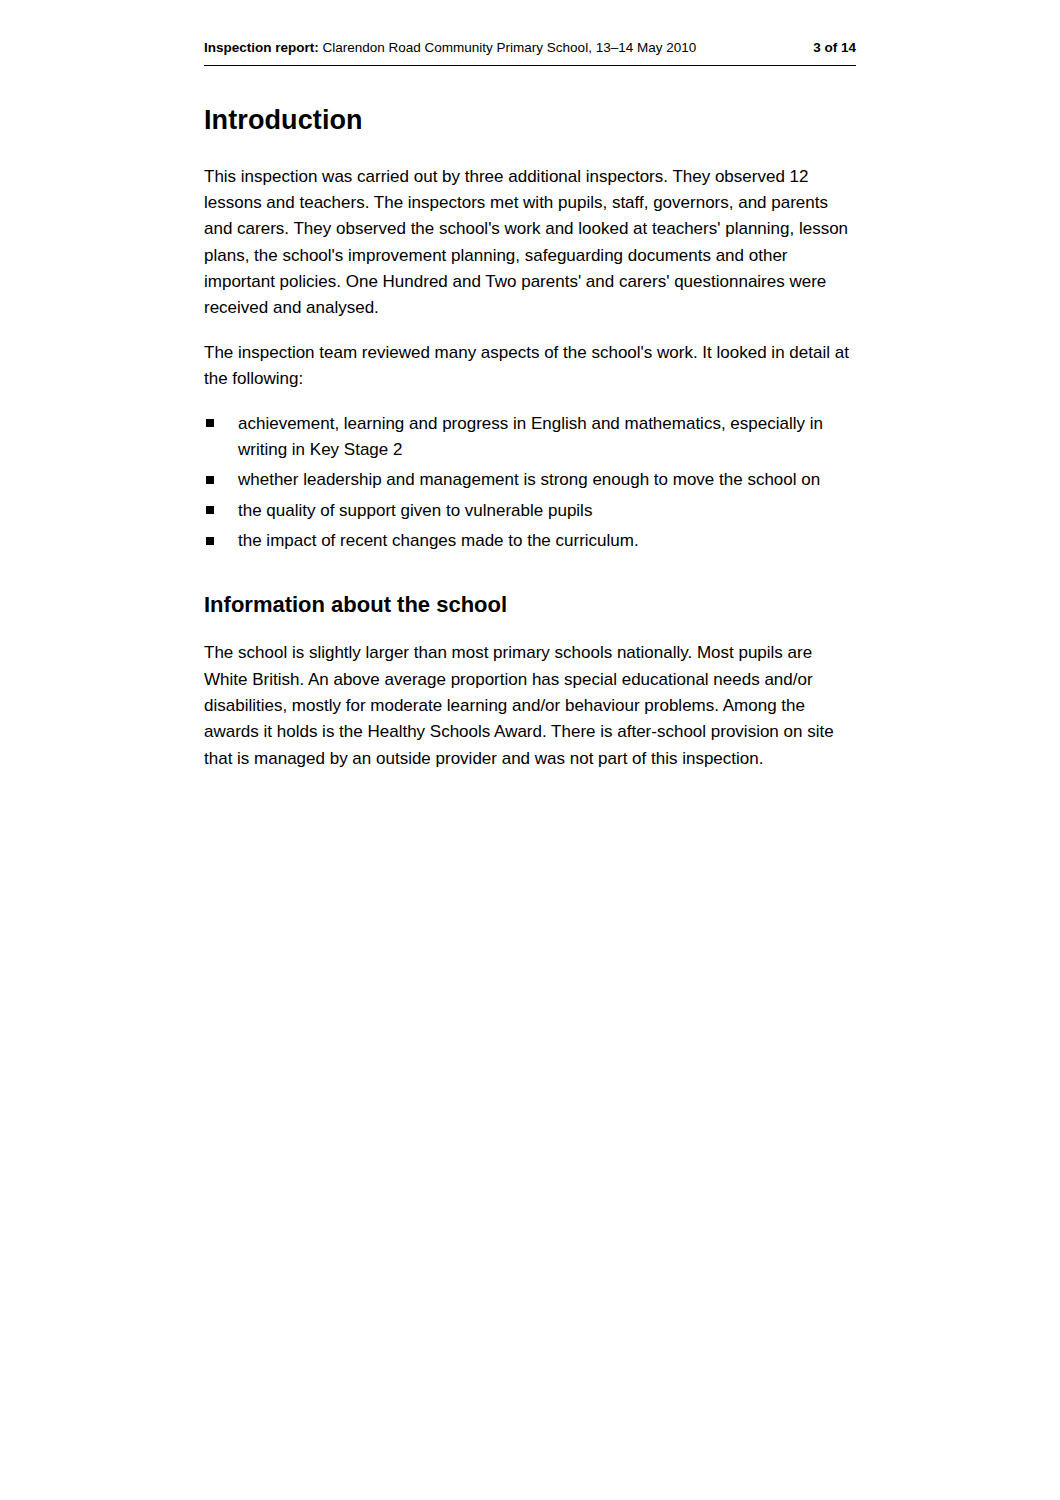Inspection report: Clarendon Road Community Primary School, 13–14 May 2010
3 of 14
Introduction
This inspection was carried out by three additional inspectors. They observed 12 lessons and teachers. The inspectors met with pupils, staff, governors, and parents and carers. They observed the school's work and looked at teachers' planning, lesson plans, the school's improvement planning, safeguarding documents and other important policies. One Hundred and Two parents' and carers' questionnaires were received and analysed.
The inspection team reviewed many aspects of the school's work. It looked in detail at the following:
achievement, learning and progress in English and mathematics, especially in writing in Key Stage 2
whether leadership and management is strong enough to move the school on
the quality of support given to vulnerable pupils
the impact of recent changes made to the curriculum.
Information about the school
The school is slightly larger than most primary schools nationally. Most pupils are White British. An above average proportion has special educational needs and/or disabilities, mostly for moderate learning and/or behaviour problems. Among the awards it holds is the Healthy Schools Award. There is after-school provision on site that is managed by an outside provider and was not part of this inspection.